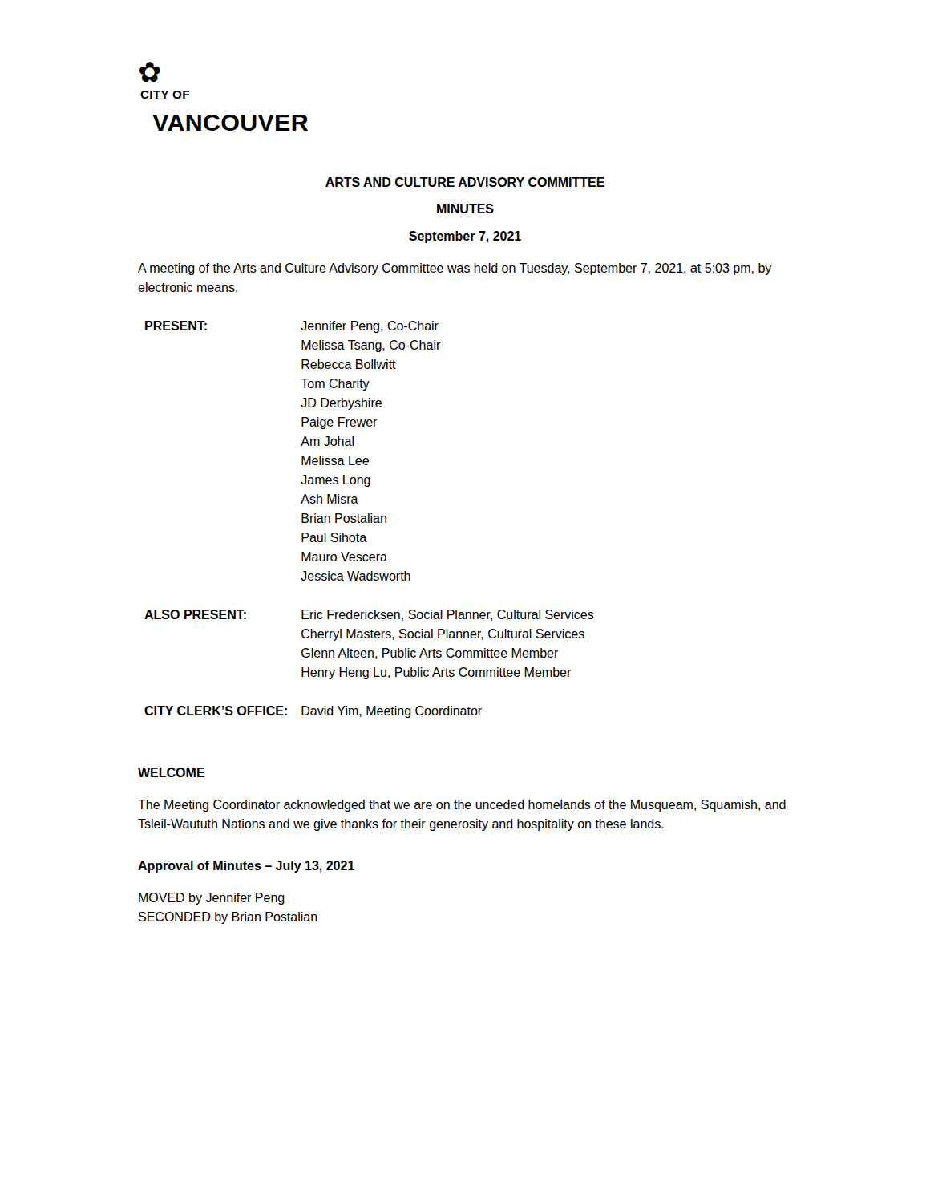✿
CITY OF
VANCOUVER
ARTS AND CULTURE ADVISORY COMMITTEE
MINUTES
September 7, 2021
A meeting of the Arts and Culture Advisory Committee was held on Tuesday, September 7, 2021, at 5:03 pm, by electronic means.
| PRESENT: | Jennifer Peng, Co-Chair Melissa Tsang, Co-Chair Rebecca Bollwitt Tom Charity JD Derbyshire Paige Frewer Am Johal Melissa Lee James Long Ash Misra Brian Postalian Paul Sihota Mauro Vescera Jessica Wadsworth |
| ALSO PRESENT: | Eric Fredericksen, Social Planner, Cultural Services Cherryl Masters, Social Planner, Cultural Services Glenn Alteen, Public Arts Committee Member Henry Heng Lu, Public Arts Committee Member |
| CITY CLERK’S OFFICE: | David Yim, Meeting Coordinator |
WELCOME
The Meeting Coordinator acknowledged that we are on the unceded homelands of the Musqueam, Squamish, and Tsleil-Waututh Nations and we give thanks for their generosity and hospitality on these lands.
Approval of Minutes – July 13, 2021
MOVED by Jennifer Peng
SECONDED by Brian Postalian